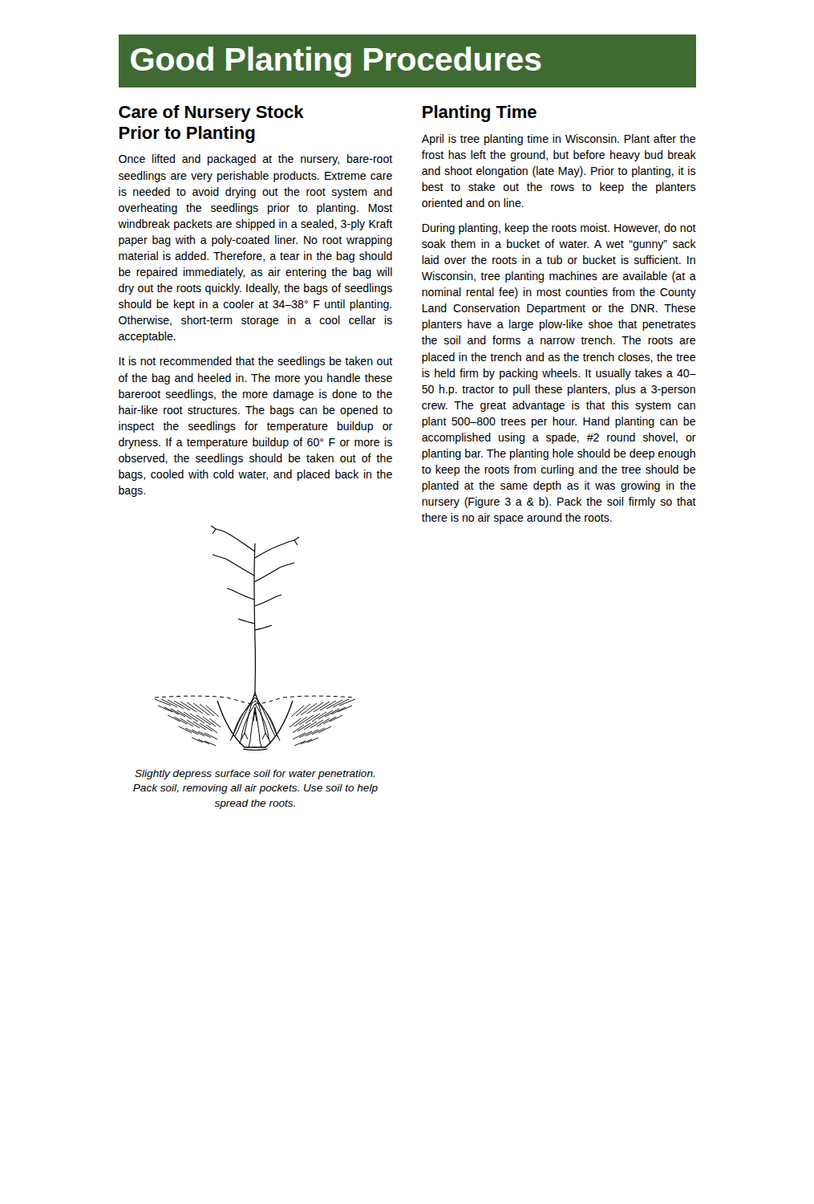Good Planting Procedures
Care of Nursery Stock
Prior to Planting
Once lifted and packaged at the nursery, bare-root seedlings are very perishable products. Extreme care is needed to avoid drying out the root system and overheating the seedlings prior to planting. Most windbreak packets are shipped in a sealed, 3-ply Kraft paper bag with a poly-coated liner. No root wrapping material is added. Therefore, a tear in the bag should be repaired immediately, as air entering the bag will dry out the roots quickly. Ideally, the bags of seedlings should be kept in a cooler at 34–38° F until planting. Otherwise, short-term storage in a cool cellar is acceptable.
It is not recommended that the seedlings be taken out of the bag and heeled in. The more you handle these bareroot seedlings, the more damage is done to the hair-like root structures. The bags can be opened to inspect the seedlings for temperature buildup or dryness. If a temperature buildup of 60° F or more is observed, the seedlings should be taken out of the bags, cooled with cold water, and placed back in the bags.
Slightly depress surface soil for water penetration. Pack soil, removing all air pockets. Use soil to help spread the roots.
Planting Time
April is tree planting time in Wisconsin. Plant after the frost has left the ground, but before heavy bud break and shoot elongation (late May). Prior to planting, it is best to stake out the rows to keep the planters oriented and on line.
During planting, keep the roots moist. However, do not soak them in a bucket of water. A wet “gunny” sack laid over the roots in a tub or bucket is sufficient. In Wisconsin, tree planting machines are available (at a nominal rental fee) in most counties from the County Land Conservation Department or the DNR. These planters have a large plow-like shoe that penetrates the soil and forms a narrow trench. The roots are placed in the trench and as the trench closes, the tree is held firm by packing wheels. It usually takes a 40–50 h.p. tractor to pull these planters, plus a 3-person crew. The great advantage is that this system can plant 500–800 trees per hour. Hand planting can be accomplished using a spade, #2 round shovel, or planting bar. The planting hole should be deep enough to keep the roots from curling and the tree should be planted at the same depth as it was growing in the nursery (Figure 3 a & b). Pack the soil firmly so that there is no air space around the roots.